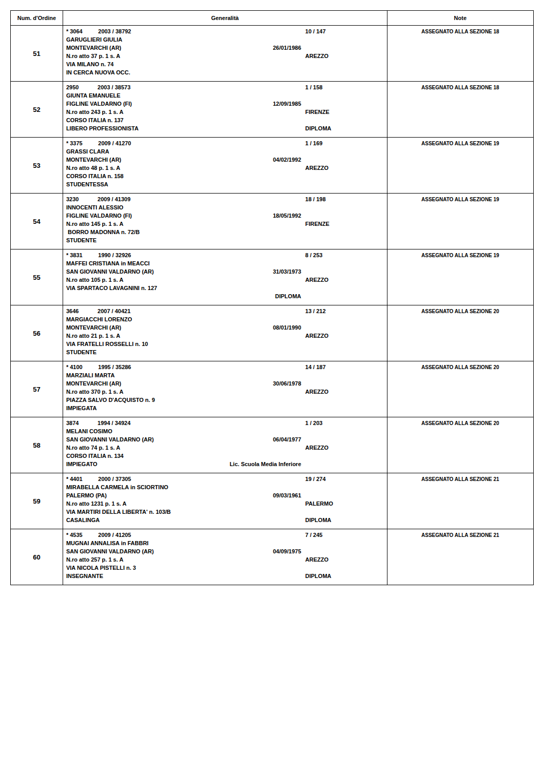| Num. d'Ordine | Generalità | Note |
| --- | --- | --- |
| 51 | / * 3064 2003 / 38792 / / 10 / 147 / / GARUGLIERI GIULIA / / / / MONTEVARCHI (AR) / 26/01/1986 / / / N.ro atto 37 p. 1 s. A / / AREZZO / / VIA MILANO n. 74 / / / / IN CERCA NUOVA OCC. / / / | ASSEGNATO ALLA SEZIONE 18 |
| 52 | / 2950 2003 / 38573 / / 1 / 158 / / GIUNTA EMANUELE / / / / FIGLINE VALDARNO (FI) / 12/09/1985 / / / N.ro atto 243 p. 1 s. A / / FIRENZE / / CORSO ITALIA n. 137 / / / / LIBERO PROFESSIONISTA / / DIPLOMA / | ASSEGNATO ALLA SEZIONE 18 |
| 53 | / * 3375 2009 / 41270 / / 1 / 169 / / GRASSI CLARA / / / / MONTEVARCHI (AR) / 04/02/1992 / / / N.ro atto 48 p. 1 s. A / / AREZZO / / CORSO ITALIA n. 158 / / / / STUDENTESSA / / / | ASSEGNATO ALLA SEZIONE 19 |
| 54 | / 3230 2009 / 41309 / / 18 / 198 / / INNOCENTI ALESSIO / / / / FIGLINE VALDARNO (FI) / 18/05/1992 / / / N.ro atto 145 p. 1 s. A / / FIRENZE / / BORRO MADONNA n. 72/B / / / / STUDENTE / / / | ASSEGNATO ALLA SEZIONE 19 |
| 55 | / * 3831 1990 / 32926 / / 8 / 253 / / MAFFEI CRISTIANA in MEACCI / / / / SAN GIOVANNI VALDARNO (AR) / 31/03/1973 / / / N.ro atto 105 p. 1 s. A / / AREZZO / / VIA SPARTACO LAVAGNINI n. 127 / / / / / DIPLOMA / / | ASSEGNATO ALLA SEZIONE 19 |
| 56 | / 3646 2007 / 40421 / / 13 / 212 / / MARGIACCHI LORENZO / / / / MONTEVARCHI (AR) / 08/01/1990 / / / N.ro atto 21 p. 1 s. A / / AREZZO / / VIA FRATELLI ROSSELLI n. 10 / / / / STUDENTE / / / | ASSEGNATO ALLA SEZIONE 20 |
| 57 | / * 4100 1995 / 35286 / / 14 / 187 / / MARZIALI MARTA / / / / MONTEVARCHI (AR) / 30/06/1978 / / / N.ro atto 370 p. 1 s. A / / AREZZO / / PIAZZA SALVO D'ACQUISTO n. 9 / / / / IMPIEGATA / / / | ASSEGNATO ALLA SEZIONE 20 |
| 58 | / 3874 1994 / 34924 / / 1 / 203 / / MELANI COSIMO / / / / SAN GIOVANNI VALDARNO (AR) / 06/04/1977 / / / N.ro atto 74 p. 1 s. A / / AREZZO / / CORSO ITALIA n. 134 / / / / IMPIEGATO / Lic. Scuola Media Inferiore / / | ASSEGNATO ALLA SEZIONE 20 |
| 59 | / * 4401 2000 / 37305 / / 19 / 274 / / MIRABELLA CARMELA in SCIORTINO / / / / PALERMO (PA) / 09/03/1961 / / / N.ro atto 1231 p. 1 s. A / / PALERMO / / VIA MARTIRI DELLA LIBERTA' n. 103/B / / / / CASALINGA / / DIPLOMA / | ASSEGNATO ALLA SEZIONE 21 |
| 60 | / * 4535 2009 / 41205 / / 7 / 245 / / MUGNAI ANNALISA in FABBRI / / / / SAN GIOVANNI VALDARNO (AR) / 04/09/1975 / / / N.ro atto 257 p. 1 s. A / / AREZZO / / VIA NICOLA PISTELLI n. 3 / / / / INSEGNANTE / / DIPLOMA / | ASSEGNATO ALLA SEZIONE 21 |